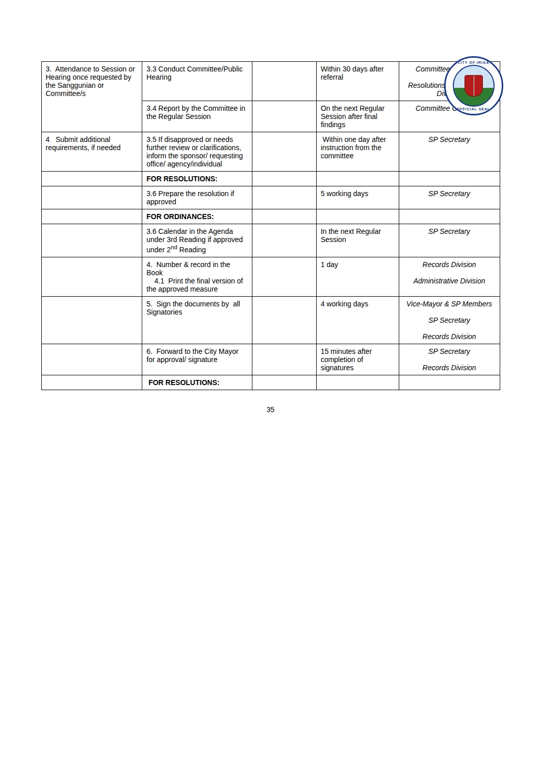CITY OF IRIGA
OFFICIAL SEAL
| 3. Attendance to Session or Hearing once requested by the Sanggunian or Committee/s | 3.3 Conduct Committee/Public Hearing | | Within 30 days after referral | Committee Chairman Resolutions & Ordinances Division |
| 3.4 Report by the Committee in the Regular Session | | On the next Regular Session after final findings | Committee Chairman |
| 4 Submit additional requirements, if needed | 3.5 If disapproved or needs further review or clarifications, inform the sponsor/ requesting office/ agency/individual | | Within one day after instruction from the committee | SP Secretary |
| | FOR RESOLUTIONS: | | | |
| | 3.6 Prepare the resolution if approved | | 5 working days | SP Secretary |
| | FOR ORDINANCES: | | | |
| | 3.6 Calendar in the Agenda under 3rd Reading if approved under 2 nd Reading | | In the next Regular Session | SP Secretary |
| | 4. Number & record in the Book 4.1 Print the final version of the approved measure | | 1 day | Records Division Administrative Division |
| | 5. Sign the documents by all Signatories | | 4 working days | Vice-Mayor & SP Members SP Secretary Records Division |
| | 6. Forward to the City Mayor for approval/ signature | | 15 minutes after completion of signatures | SP Secretary Records Division |
| | FOR RESOLUTIONS: | | | |
35